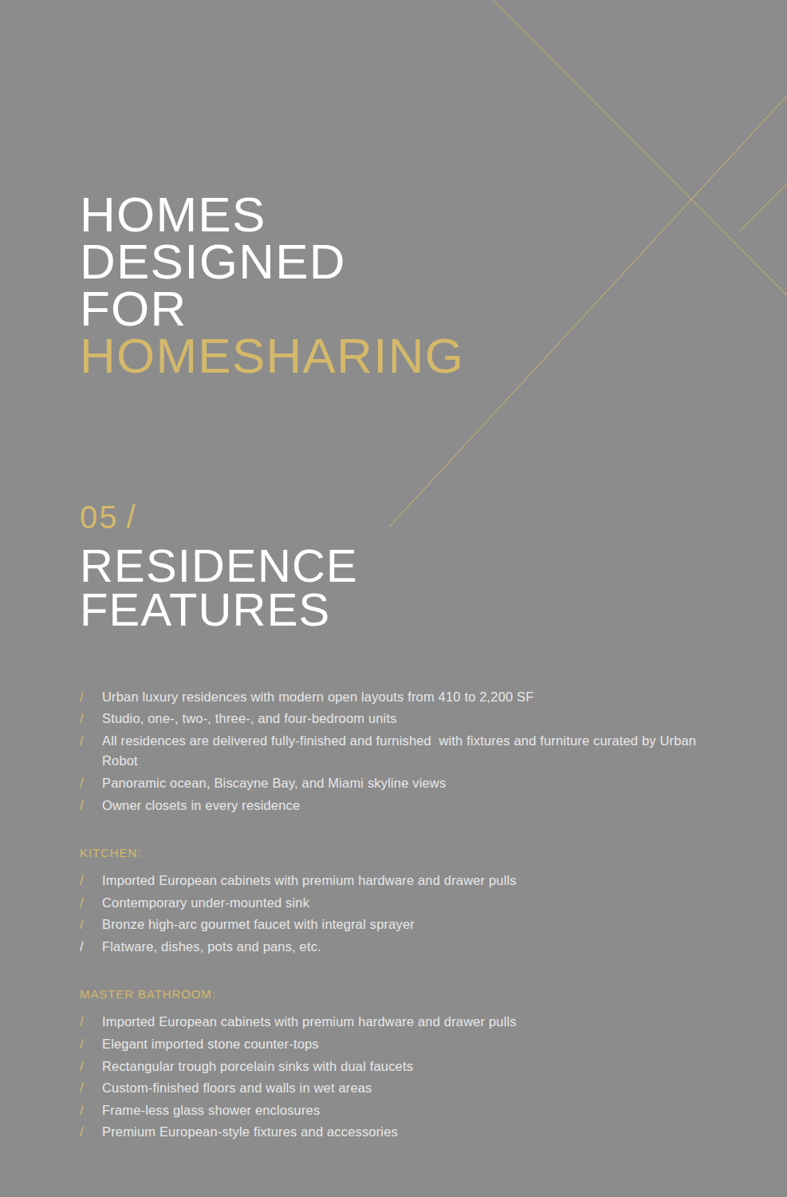Homes
Designed
For
Homesharing
05 /
Residence
Features
Urban luxury residences with modern open layouts from 410 to 2,200 SF
Studio, one-, two-, three-, and four-bedroom units
All residences are delivered fully-finished and furnished with fixtures and furniture curated by Urban Robot
Panoramic ocean, Biscayne Bay, and Miami skyline views
Owner closets in every residence
Kitchen:
Imported European cabinets with premium hardware and drawer pulls
Contemporary under-mounted sink
Bronze high-arc gourmet faucet with integral sprayer
Flatware, dishes, pots and pans, etc.
Master Bathroom:
Imported European cabinets with premium hardware and drawer pulls
Elegant imported stone counter-tops
Rectangular trough porcelain sinks with dual faucets
Custom-finished floors and walls in wet areas
Frame-less glass shower enclosures
Premium European-style fixtures and accessories